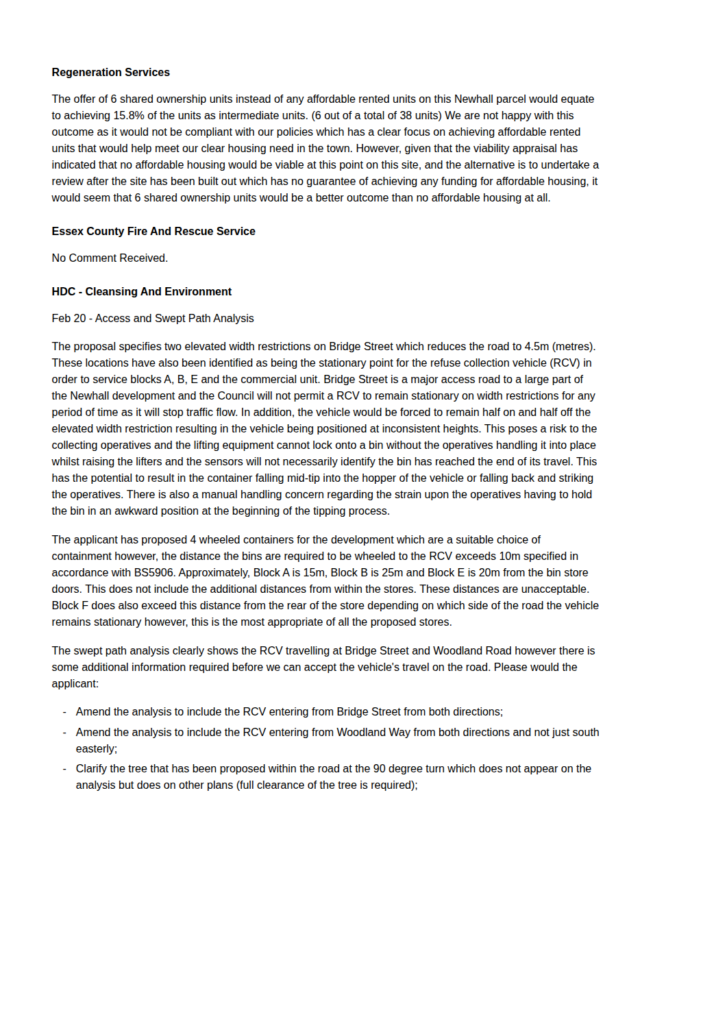Regeneration Services
The offer of 6 shared ownership units instead of any affordable rented units on this Newhall parcel would equate to achieving 15.8% of the units as intermediate units. (6 out of a total of 38 units) We are not happy with this outcome as it would not be compliant with our policies which has a clear focus on achieving affordable rented units that would help meet our clear housing need in the town. However, given that the viability appraisal has indicated that no affordable housing would be viable at this point on this site, and the alternative is to undertake a review after the site has been built out which has no guarantee of achieving any funding for affordable housing, it would seem that 6 shared ownership units would be a better outcome than no affordable housing at all.
Essex County Fire And Rescue Service
No Comment Received.
HDC - Cleansing And Environment
Feb 20 - Access and Swept Path Analysis
The proposal specifies two elevated width restrictions on Bridge Street which reduces the road to 4.5m (metres). These locations have also been identified as being the stationary point for the refuse collection vehicle (RCV) in order to service blocks A, B, E and the commercial unit. Bridge Street is a major access road to a large part of the Newhall development and the Council will not permit a RCV to remain stationary on width restrictions for any period of time as it will stop traffic flow. In addition, the vehicle would be forced to remain half on and half off the elevated width restriction resulting in the vehicle being positioned at inconsistent heights. This poses a risk to the collecting operatives and the lifting equipment cannot lock onto a bin without the operatives handling it into place whilst raising the lifters and the sensors will not necessarily identify the bin has reached the end of its travel. This has the potential to result in the container falling mid-tip into the hopper of the vehicle or falling back and striking the operatives. There is also a manual handling concern regarding the strain upon the operatives having to hold the bin in an awkward position at the beginning of the tipping process.
The applicant has proposed 4 wheeled containers for the development which are a suitable choice of containment however, the distance the bins are required to be wheeled to the RCV exceeds 10m specified in accordance with BS5906. Approximately, Block A is 15m, Block B is 25m and Block E is 20m from the bin store doors. This does not include the additional distances from within the stores. These distances are unacceptable. Block F does also exceed this distance from the rear of the store depending on which side of the road the vehicle remains stationary however, this is the most appropriate of all the proposed stores.
The swept path analysis clearly shows the RCV travelling at Bridge Street and Woodland Road however there is some additional information required before we can accept the vehicle's travel on the road. Please would the applicant:
Amend the analysis to include the RCV entering from Bridge Street from both directions;
Amend the analysis to include the RCV entering from Woodland Way from both directions and not just south easterly;
Clarify the tree that has been proposed within the road at the 90 degree turn which does not appear on the analysis but does on other plans (full clearance of the tree is required);